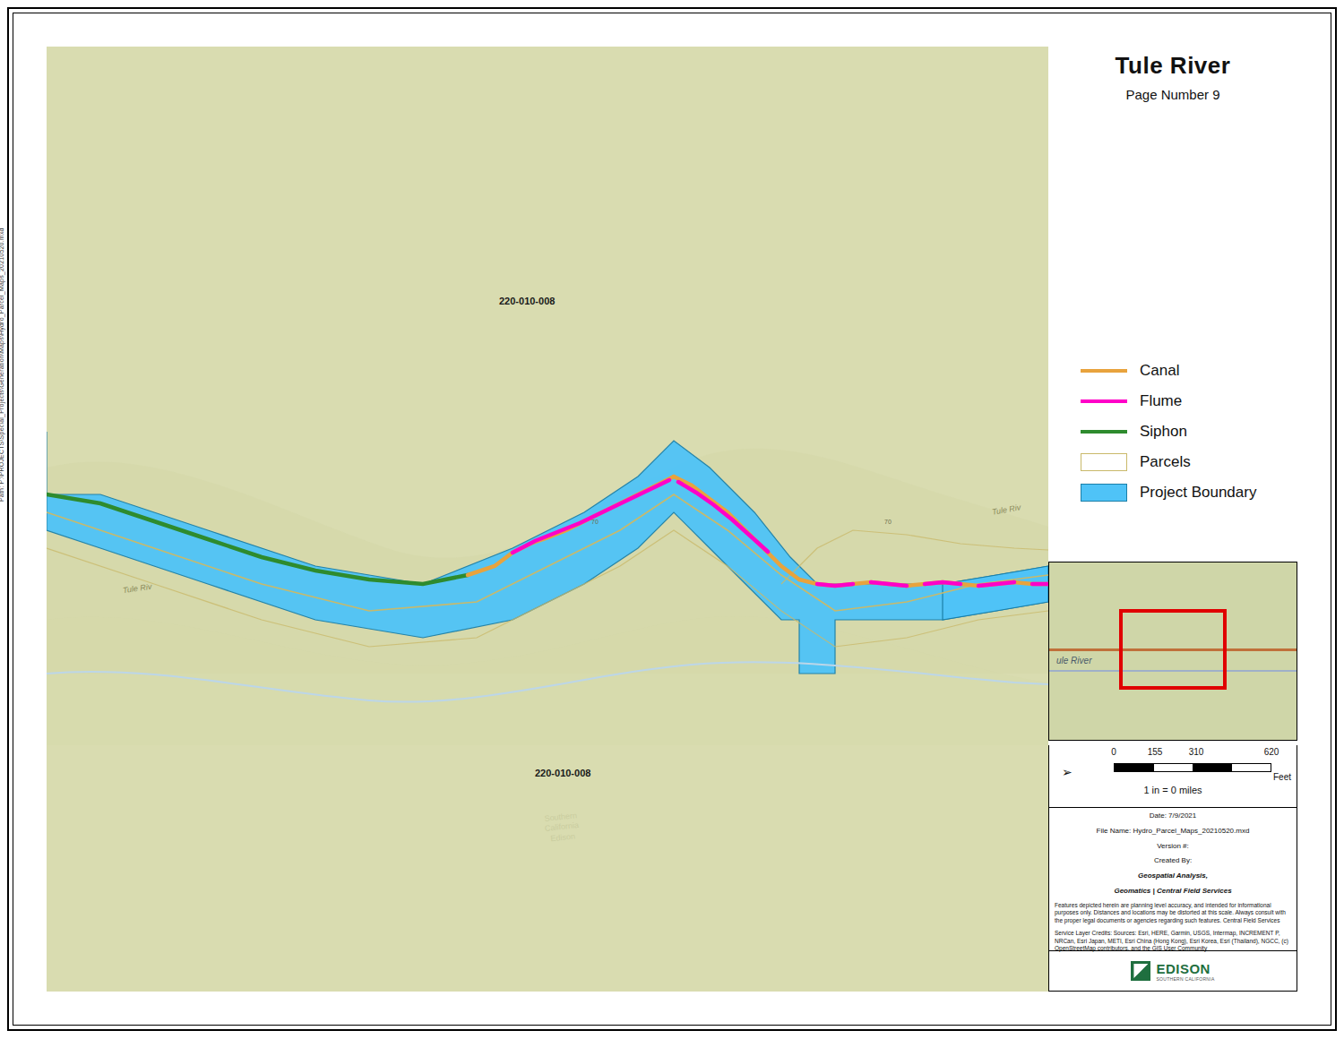Path: P:\PROJECTS\Special_Projects\Generation\Maps\Hydro_Parcel_Maps_20210520.mxd
220-010-008
220-010-008
Southern
California
Edison
Tule Riv
Tule Riv
70
70
Tule River
Page Number 9
Canal
Flume
Siphon
Parcels
Project Boundary
ule River
➢
0 155 310 620
Feet
1 in = 0 miles
Date: 7/9/2021
File Name: Hydro_Parcel_Maps_20210520.mxd
Version #:
Created By:
Geospatial Analysis,
Geomatics | Central Field Services
Features depicted herein are planning level accuracy, and intended for informational purposes only. Distances and locations may be distorted at this scale. Always consult with the proper legal documents or agencies regarding such features. Central Field Services
Service Layer Credits: Sources: Esri, HERE, Garmin, USGS, Intermap, INCREMENT P, NRCan, Esri Japan, METI, Esri China (Hong Kong), Esri Korea, Esri (Thailand), NGCC, (c) OpenStreetMap contributors, and the GIS User Community
EDISON
SOUTHERN CALIFORNIA